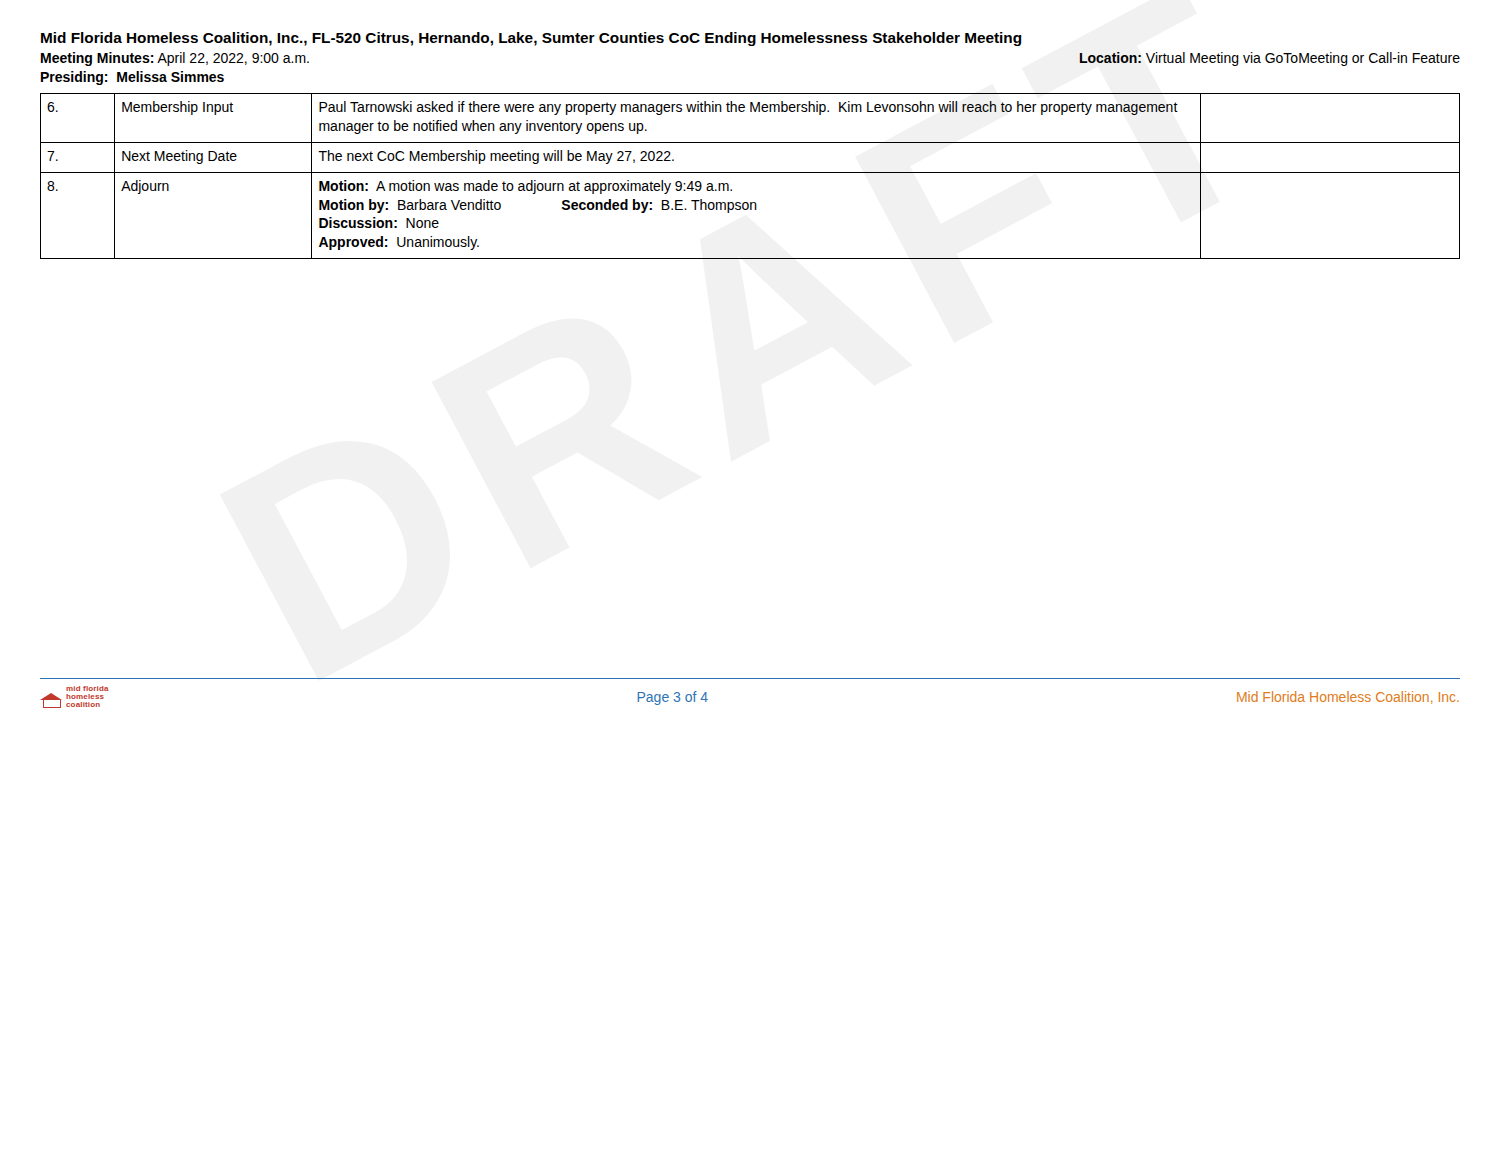DRAFT
Mid Florida Homeless Coalition, Inc., FL-520 Citrus, Hernando, Lake, Sumter Counties CoC Ending Homelessness Stakeholder Meeting
Meeting Minutes: April 22, 2022, 9:00 a.m. Location: Virtual Meeting via GoToMeeting or Call-in Feature
Presiding: Melissa Simmes
| 6. | Membership Input | Paul Tarnowski asked if there were any property managers within the Membership. Kim Levonsohn will reach to her property management manager to be notified when any inventory opens up. | |
| 7. | Next Meeting Date | The next CoC Membership meeting will be May 27, 2022. | |
| 8. | Adjourn | Motion: A motion was made to adjourn at approximately 9:49 a.m. Motion by: Barbara Venditto Seconded by: B.E. Thompson Discussion: None Approved: Unanimously. | |
mid florida
homeless
coalition
Page 3 of 4
Mid Florida Homeless Coalition, Inc.